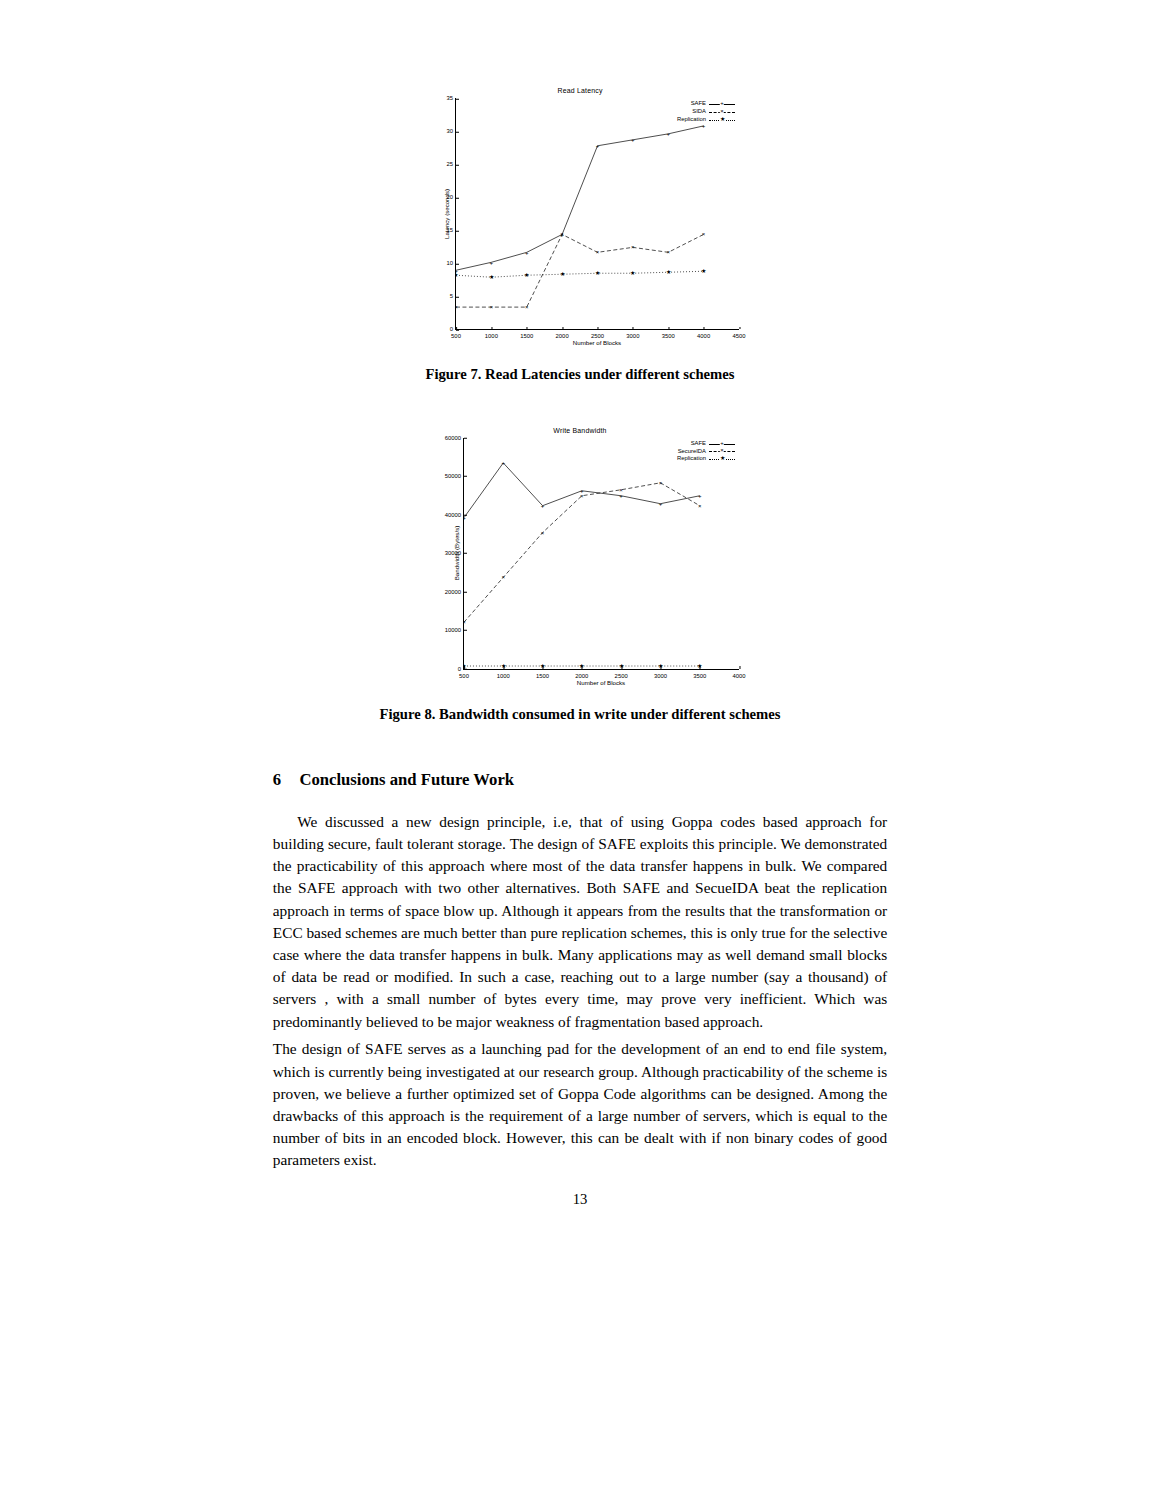Read Latency
Latency (seconds)
35
30
25
20
15
10
5
0
500
1000
1500
2000
2500
3000
3500
4000
4500
SAFE +
SIDA ×
Replication ★
+ + + + + + + + × × × × × × × × ★ ★ ★ ★ ★ ★ ★ ★
Number of Blocks
Figure 7. Read Latencies under different schemes
Write Bandwidth
Bandwidth (Bytes/s)
60000
50000
40000
30000
20000
10000
0
500
1000
1500
2000
2500
3000
3500
4000
SAFE +
SecureIDA ×
Replication ★
+ + + + + + + × × × × × × × ★ ★ ★ ★ ★ ★ ★
Number of Blocks
Figure 8. Bandwidth consumed in write under different schemes
6 Conclusions and Future Work
We discussed a new design principle, i.e, that of using Goppa codes based approach for building secure, fault tolerant storage. The design of SAFE exploits this principle. We demonstrated the practicability of this approach where most of the data transfer happens in bulk. We compared the SAFE approach with two other alternatives. Both SAFE and SecueIDA beat the replication approach in terms of space blow up. Although it appears from the results that the transformation or ECC based schemes are much better than pure replication schemes, this is only true for the selective case where the data transfer happens in bulk. Many applications may as well demand small blocks of data be read or modified. In such a case, reaching out to a large number (say a thousand) of servers , with a small number of bytes every time, may prove very inefficient. Which was predominantly believed to be major weakness of fragmentation based approach.
The design of SAFE serves as a launching pad for the development of an end to end file system, which is currently being investigated at our research group. Although practicability of the scheme is proven, we believe a further optimized set of Goppa Code algorithms can be designed. Among the drawbacks of this approach is the requirement of a large number of servers, which is equal to the number of bits in an encoded block. However, this can be dealt with if non binary codes of good parameters exist.
13